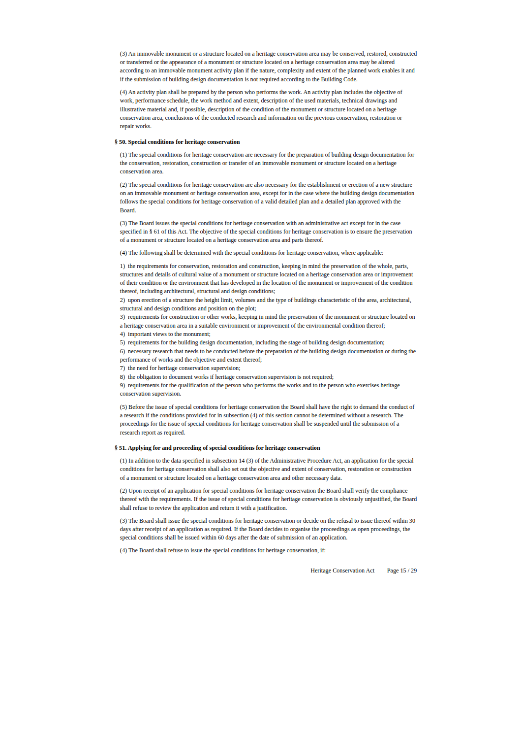(3) An immovable monument or a structure located on a heritage conservation area may be conserved, restored, constructed or transferred or the appearance of a monument or structure located on a heritage conservation area may be altered according to an immovable monument activity plan if the nature, complexity and extent of the planned work enables it and if the submission of building design documentation is not required according to the Building Code.
(4) An activity plan shall be prepared by the person who performs the work. An activity plan includes the objective of work, performance schedule, the work method and extent, description of the used materials, technical drawings and illustrative material and, if possible, description of the condition of the monument or structure located on a heritage conservation area, conclusions of the conducted research and information on the previous conservation, restoration or repair works.
§ 50. Special conditions for heritage conservation
(1) The special conditions for heritage conservation are necessary for the preparation of building design documentation for the conservation, restoration, construction or transfer of an immovable monument or structure located on a heritage conservation area.
(2) The special conditions for heritage conservation are also necessary for the establishment or erection of a new structure on an immovable monument or heritage conservation area, except for in the case where the building design documentation follows the special conditions for heritage conservation of a valid detailed plan and a detailed plan approved with the Board.
(3) The Board issues the special conditions for heritage conservation with an administrative act except for in the case specified in § 61 of this Act. The objective of the special conditions for heritage conservation is to ensure the preservation of a monument or structure located on a heritage conservation area and parts thereof.
(4) The following shall be determined with the special conditions for heritage conservation, where applicable:
1) the requirements for conservation, restoration and construction, keeping in mind the preservation of the whole, parts, structures and details of cultural value of a monument or structure located on a heritage conservation area or improvement of their condition or the environment that has developed in the location of the monument or improvement of the condition thereof, including architectural, structural and design conditions;
2) upon erection of a structure the height limit, volumes and the type of buildings characteristic of the area, architectural, structural and design conditions and position on the plot;
3) requirements for construction or other works, keeping in mind the preservation of the monument or structure located on a heritage conservation area in a suitable environment or improvement of the environmental condition thereof;
4) important views to the monument;
5) requirements for the building design documentation, including the stage of building design documentation;
6) necessary research that needs to be conducted before the preparation of the building design documentation or during the performance of works and the objective and extent thereof;
7) the need for heritage conservation supervision;
8) the obligation to document works if heritage conservation supervision is not required;
9) requirements for the qualification of the person who performs the works and to the person who exercises heritage conservation supervision.
(5) Before the issue of special conditions for heritage conservation the Board shall have the right to demand the conduct of a research if the conditions provided for in subsection (4) of this section cannot be determined without a research. The proceedings for the issue of special conditions for heritage conservation shall be suspended until the submission of a research report as required.
§ 51. Applying for and proceeding of special conditions for heritage conservation
(1) In addition to the data specified in subsection 14 (3) of the Administrative Procedure Act, an application for the special conditions for heritage conservation shall also set out the objective and extent of conservation, restoration or construction of a monument or structure located on a heritage conservation area and other necessary data.
(2) Upon receipt of an application for special conditions for heritage conservation the Board shall verify the compliance thereof with the requirements. If the issue of special conditions for heritage conservation is obviously unjustified, the Board shall refuse to review the application and return it with a justification.
(3) The Board shall issue the special conditions for heritage conservation or decide on the refusal to issue thereof within 30 days after receipt of an application as required. If the Board decides to organise the proceedings as open proceedings, the special conditions shall be issued within 60 days after the date of submission of an application.
(4) The Board shall refuse to issue the special conditions for heritage conservation, if:
Heritage Conservation Act Page 15 / 29